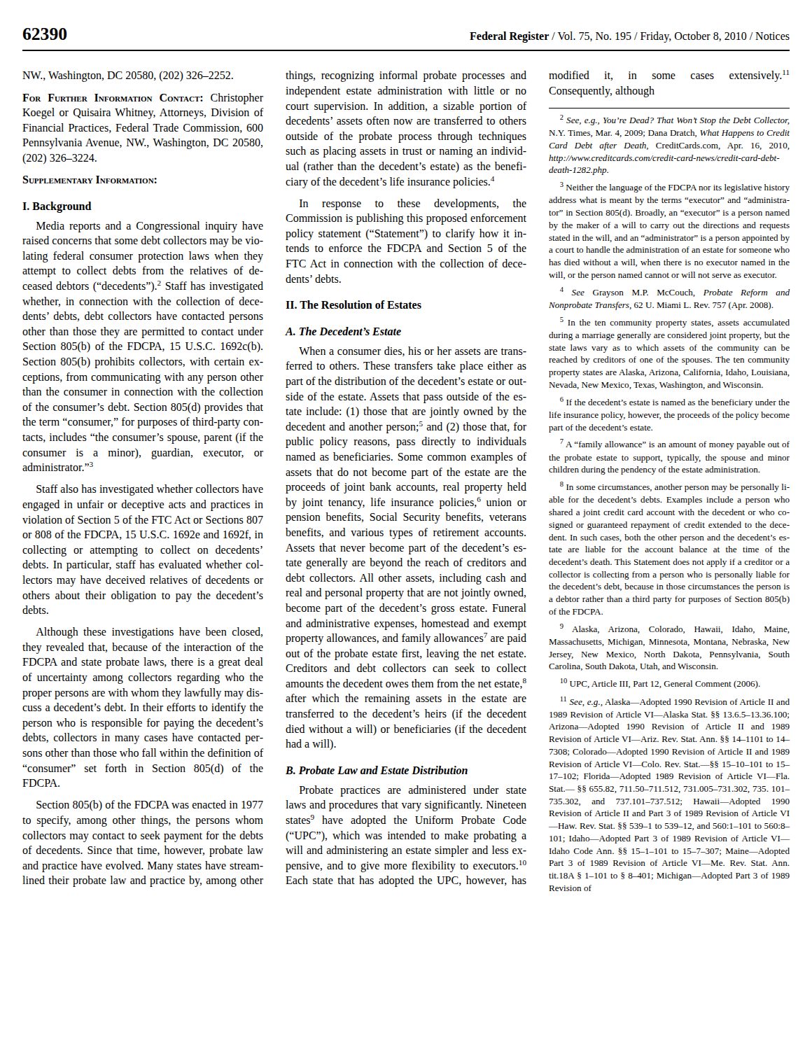62390
Federal Register / Vol. 75, No. 195 / Friday, October 8, 2010 / Notices
NW., Washington, DC 20580, (202) 326–2252.
For Further Information Contact: Christopher Koegel or Quisaira Whitney, Attorneys, Division of Financial Practices, Federal Trade Commission, 600 Pennsylvania Avenue, NW., Washington, DC 20580, (202) 326–3224.
Supplementary Information:
I. Background
Media reports and a Congressional inquiry have raised concerns that some debt collectors may be violating federal consumer protection laws when they attempt to collect debts from the relatives of deceased debtors (“decedents”).2 Staff has investigated whether, in connection with the collection of decedents’ debts, debt collectors have contacted persons other than those they are permitted to contact under Section 805(b) of the FDCPA, 15 U.S.C. 1692c(b). Section 805(b) prohibits collectors, with certain exceptions, from communicating with any person other than the consumer in connection with the collection of the consumer’s debt. Section 805(d) provides that the term “consumer,” for purposes of third-party contacts, includes “the consumer’s spouse, parent (if the consumer is a minor), guardian, executor, or administrator.”3
Staff also has investigated whether collectors have engaged in unfair or deceptive acts and practices in violation of Section 5 of the FTC Act or Sections 807 or 808 of the FDCPA, 15 U.S.C. 1692e and 1692f, in collecting or attempting to collect on decedents’ debts. In particular, staff has evaluated whether collectors may have deceived relatives of decedents or others about their obligation to pay the decedent’s debts.
Although these investigations have been closed, they revealed that, because of the interaction of the FDCPA and state probate laws, there is a great deal of uncertainty among collectors regarding who the proper persons are with whom they lawfully may discuss a decedent’s debt. In their efforts to identify the person who is responsible for paying the decedent’s debts, collectors in many cases have contacted persons other than those who fall within the definition of “consumer” set forth in Section 805(d) of the FDCPA.
Section 805(b) of the FDCPA was enacted in 1977 to specify, among other things, the persons whom collectors may contact to seek payment for the debts of decedents. Since that time, however, probate law and practice have evolved. Many states have streamlined their probate law and practice by, among other things, recognizing informal probate processes and independent estate administration with little or no court supervision. In addition, a sizable portion of decedents’ assets often now are transferred to others outside of the probate process through techniques such as placing assets in trust or naming an individual (rather than the decedent’s estate) as the beneficiary of the decedent’s life insurance policies.4
In response to these developments, the Commission is publishing this proposed enforcement policy statement (“Statement”) to clarify how it intends to enforce the FDCPA and Section 5 of the FTC Act in connection with the collection of decedents’ debts.
II. The Resolution of Estates
A. The Decedent’s Estate
When a consumer dies, his or her assets are transferred to others. These transfers take place either as part of the distribution of the decedent’s estate or outside of the estate. Assets that pass outside of the estate include: (1) those that are jointly owned by the decedent and another person;5 and (2) those that, for public policy reasons, pass directly to individuals named as beneficiaries. Some common examples of assets that do not become part of the estate are the proceeds of joint bank accounts, real property held by joint tenancy, life insurance policies,6 union or pension benefits, Social Security benefits, veterans benefits, and various types of retirement accounts. Assets that never become part of the decedent’s estate generally are beyond the reach of creditors and debt collectors. All other assets, including cash and real and personal property that are not jointly owned, become part of the decedent’s gross estate. Funeral and administrative expenses, homestead and exempt property allowances, and family allowances7 are paid out of the probate estate first, leaving the net estate. Creditors and debt collectors can seek to collect amounts the decedent owes them from the net estate,8 after which the remaining assets in the estate are transferred to the decedent’s heirs (if the decedent died without a will) or beneficiaries (if the decedent had a will).
B. Probate Law and Estate Distribution
Probate practices are administered under state laws and procedures that vary significantly. Nineteen states9 have adopted the Uniform Probate Code (“UPC”), which was intended to make probating a will and administering an estate simpler and less expensive, and to give more flexibility to executors.10 Each state that has adopted the UPC, however, has modified it, in some cases extensively.11 Consequently, although
2 See, e.g., You’re Dead? That Won’t Stop the Debt Collector, N.Y. Times, Mar. 4, 2009; Dana Dratch, What Happens to Credit Card Debt after Death, CreditCards.com, Apr. 16, 2010, http://www.creditcards.com/credit-card-news/credit-card-debt-death-1282.php.
3 Neither the language of the FDCPA nor its legislative history address what is meant by the terms “executor” and “administrator” in Section 805(d). Broadly, an “executor” is a person named by the maker of a will to carry out the directions and requests stated in the will, and an “administrator” is a person appointed by a court to handle the administration of an estate for someone who has died without a will, when there is no executor named in the will, or the person named cannot or will not serve as executor.
4 See Grayson M.P. McCouch, Probate Reform and Nonprobate Transfers, 62 U. Miami L. Rev. 757 (Apr. 2008).
5 In the ten community property states, assets accumulated during a marriage generally are considered joint property, but the state laws vary as to which assets of the community can be reached by creditors of one of the spouses. The ten community property states are Alaska, Arizona, California, Idaho, Louisiana, Nevada, New Mexico, Texas, Washington, and Wisconsin.
6 If the decedent’s estate is named as the beneficiary under the life insurance policy, however, the proceeds of the policy become part of the decedent’s estate.
7 A “family allowance” is an amount of money payable out of the probate estate to support, typically, the spouse and minor children during the pendency of the estate administration.
8 In some circumstances, another person may be personally liable for the decedent’s debts. Examples include a person who shared a joint credit card account with the decedent or who co-signed or guaranteed repayment of credit extended to the decedent. In such cases, both the other person and the decedent’s estate are liable for the account balance at the time of the decedent’s death. This Statement does not apply if a creditor or a collector is collecting from a person who is personally liable for the decedent’s debt, because in those circumstances the person is a debtor rather than a third party for purposes of Section 805(b) of the FDCPA.
9 Alaska, Arizona, Colorado, Hawaii, Idaho, Maine, Massachusetts, Michigan, Minnesota, Montana, Nebraska, New Jersey, New Mexico, North Dakota, Pennsylvania, South Carolina, South Dakota, Utah, and Wisconsin.
10 UPC, Article III, Part 12, General Comment (2006).
11 See, e.g., Alaska—Adopted 1990 Revision of Article II and 1989 Revision of Article VI—Alaska Stat. §§ 13.6.5–13.36.100; Arizona—Adopted 1990 Revision of Article II and 1989 Revision of Article VI—Ariz. Rev. Stat. Ann. §§ 14–1101 to 14–7308; Colorado—Adopted 1990 Revision of Article II and 1989 Revision of Article VI—Colo. Rev. Stat.—§§ 15–10–101 to 15–17–102; Florida—Adopted 1989 Revision of Article VI—Fla. Stat.— §§ 655.82, 711.50–711.512, 731.005–731.302, 735. 101–735.302, and 737.101–737.512; Hawaii—Adopted 1990 Revision of Article II and Part 3 of 1989 Revision of Article VI—Haw. Rev. Stat. §§ 539–1 to 539–12, and 560:1–101 to 560:8–101; Idaho—Adopted Part 3 of 1989 Revision of Article VI—Idaho Code Ann. §§ 15–1–101 to 15–7–307; Maine—Adopted Part 3 of 1989 Revision of Article VI—Me. Rev. Stat. Ann. tit.18A § 1–101 to § 8–401; Michigan—Adopted Part 3 of 1989 Revision of